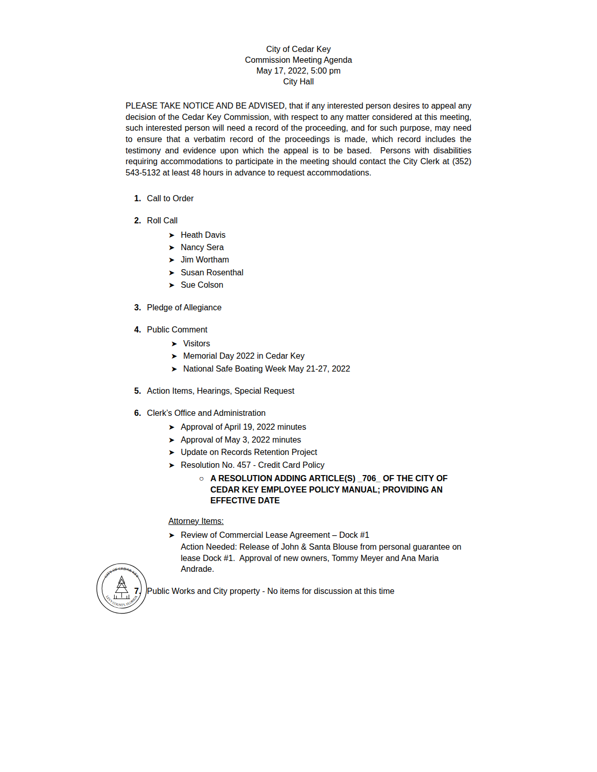City of Cedar Key
Commission Meeting Agenda
May 17, 2022, 5:00 pm
City Hall
PLEASE TAKE NOTICE AND BE ADVISED, that if any interested person desires to appeal any decision of the Cedar Key Commission, with respect to any matter considered at this meeting, such interested person will need a record of the proceeding, and for such purpose, may need to ensure that a verbatim record of the proceedings is made, which record includes the testimony and evidence upon which the appeal is to be based. Persons with disabilities requiring accommodations to participate in the meeting should contact the City Clerk at (352) 543-5132 at least 48 hours in advance to request accommodations.
Call to Order
Roll Call
Heath Davis
Nancy Sera
Jim Wortham
Susan Rosenthal
Sue Colson
Pledge of Allegiance
Public Comment
Visitors
Memorial Day 2022 in Cedar Key
National Safe Boating Week May 21-27, 2022
Action Items, Hearings, Special Request
Clerk’s Office and Administration
Approval of April 19, 2022 minutes
Approval of May 3, 2022 minutes
Update on Records Retention Project
Resolution No. 457 - Credit Card Policy
A RESOLUTION ADDING ARTICLE(S) _706_ OF THE CITY OF CEDAR KEY EMPLOYEE POLICY MANUAL; PROVIDING AN EFFECTIVE DATE
Attorney Items:
Review of Commercial Lease Agreement – Dock #1 Action Needed: Release of John & Santa Blouse from personal guarantee on lease Dock #1. Approval of new owners, Tommy Meyer and Ana Maria Andrade.
Public Works and City property - No items for discussion at this time
CITY OF CEDAR KEY LEVY COUNTY, FLORIDA